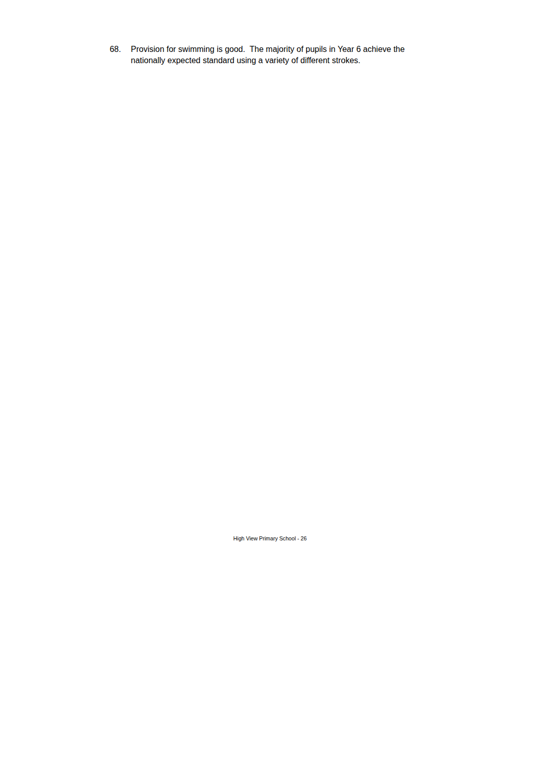68. Provision for swimming is good. The majority of pupils in Year 6 achieve the nationally expected standard using a variety of different strokes.
High View Primary School - 26